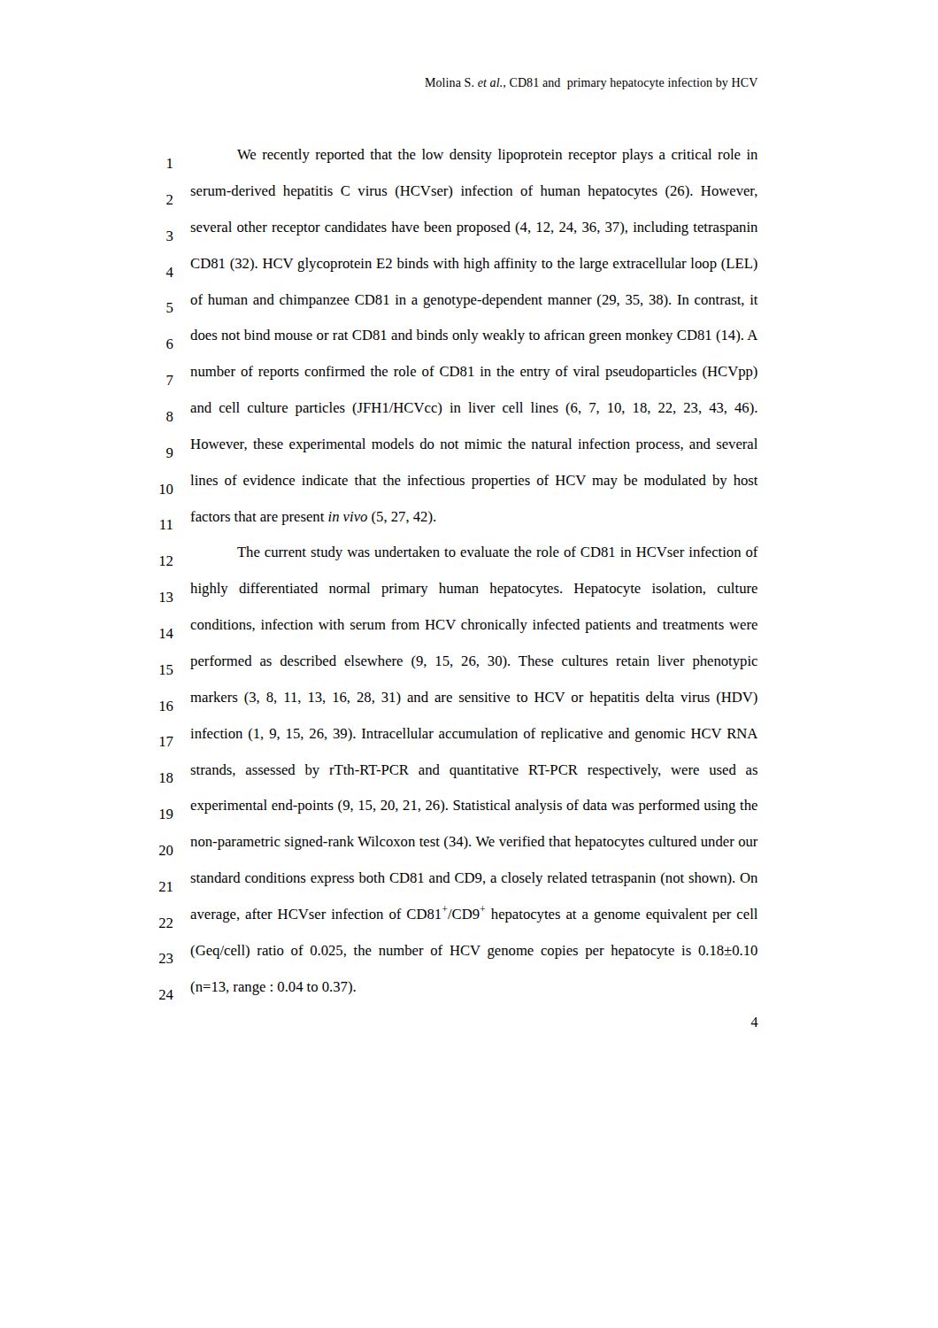Molina S. et al., CD81 and primary hepatocyte infection by HCV
1
2
3
4
5
6
7
8
9
10
11
12
13
14
15
16
17
18
19
20
21
22
23
24
We recently reported that the low density lipoprotein receptor plays a critical role in serum-derived hepatitis C virus (HCVser) infection of human hepatocytes (26). However, several other receptor candidates have been proposed (4, 12, 24, 36, 37), including tetraspanin CD81 (32). HCV glycoprotein E2 binds with high affinity to the large extracellular loop (LEL) of human and chimpanzee CD81 in a genotype-dependent manner (29, 35, 38). In contrast, it does not bind mouse or rat CD81 and binds only weakly to african green monkey CD81 (14). A number of reports confirmed the role of CD81 in the entry of viral pseudoparticles (HCVpp) and cell culture particles (JFH1/HCVcc) in liver cell lines (6, 7, 10, 18, 22, 23, 43, 46). However, these experimental models do not mimic the natural infection process, and several lines of evidence indicate that the infectious properties of HCV may be modulated by host factors that are present in vivo (5, 27, 42).
The current study was undertaken to evaluate the role of CD81 in HCVser infection of highly differentiated normal primary human hepatocytes. Hepatocyte isolation, culture conditions, infection with serum from HCV chronically infected patients and treatments were performed as described elsewhere (9, 15, 26, 30). These cultures retain liver phenotypic markers (3, 8, 11, 13, 16, 28, 31) and are sensitive to HCV or hepatitis delta virus (HDV) infection (1, 9, 15, 26, 39). Intracellular accumulation of replicative and genomic HCV RNA strands, assessed by rTth-RT-PCR and quantitative RT-PCR respectively, were used as experimental end-points (9, 15, 20, 21, 26). Statistical analysis of data was performed using the non-parametric signed-rank Wilcoxon test (34). We verified that hepatocytes cultured under our standard conditions express both CD81 and CD9, a closely related tetraspanin (not shown). On average, after HCVser infection of CD81+/CD9+ hepatocytes at a genome equivalent per cell (Geq/cell) ratio of 0.025, the number of HCV genome copies per hepatocyte is 0.18±0.10 (n=13, range : 0.04 to 0.37).
4